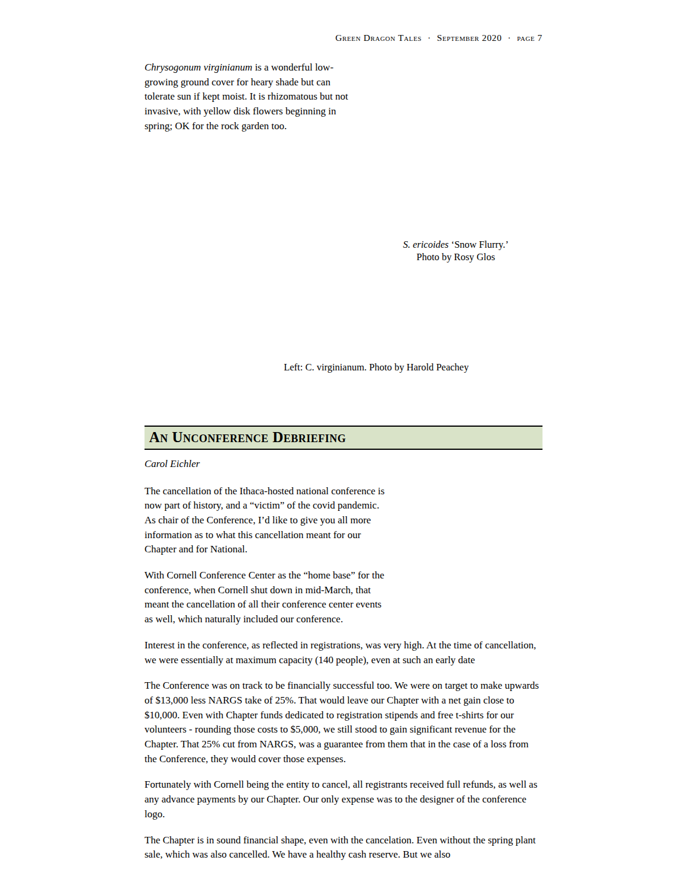Green Dragon Tales · September 2020 · page 7
S. ericoides ‘Snow Flurry.’
Photo by Rosy Glos
Chrysogonum virginianum is a wonderful low-growing ground cover for heary shade but can tolerate sun if kept moist. It is rhizomatous but not invasive, with yellow disk flowers beginning in spring; OK for the rock garden too.
Left: C. virginianum. Photo by Harold Peachey
An Unconference Debriefing
Carol Eichler
The cancellation of the Ithaca-hosted national conference is now part of history, and a “victim” of the covid pandemic. As chair of the Conference, I’d like to give you all more information as to what this cancellation meant for our Chapter and for National.
With Cornell Conference Center as the “home base” for the conference, when Cornell shut down in mid-March, that meant the cancellation of all their conference center events as well, which naturally included our conference.
Interest in the conference, as reflected in registrations, was very high. At the time of cancellation, we were essentially at maximum capacity (140 people), even at such an early date
The Conference was on track to be financially successful too. We were on target to make upwards of $13,000 less NARGS take of 25%. That would leave our Chapter with a net gain close to $10,000. Even with Chapter funds dedicated to registration stipends and free t-shirts for our volunteers - rounding those costs to $5,000, we still stood to gain significant revenue for the Chapter. That 25% cut from NARGS, was a guarantee from them that in the case of a loss from the Conference, they would cover those expenses.
Fortunately with Cornell being the entity to cancel, all registrants received full refunds, as well as any advance payments by our Chapter. Our only expense was to the designer of the conference logo.
The Chapter is in sound financial shape, even with the cancelation. Even without the spring plant sale, which was also cancelled. We have a healthy cash reserve. But we also